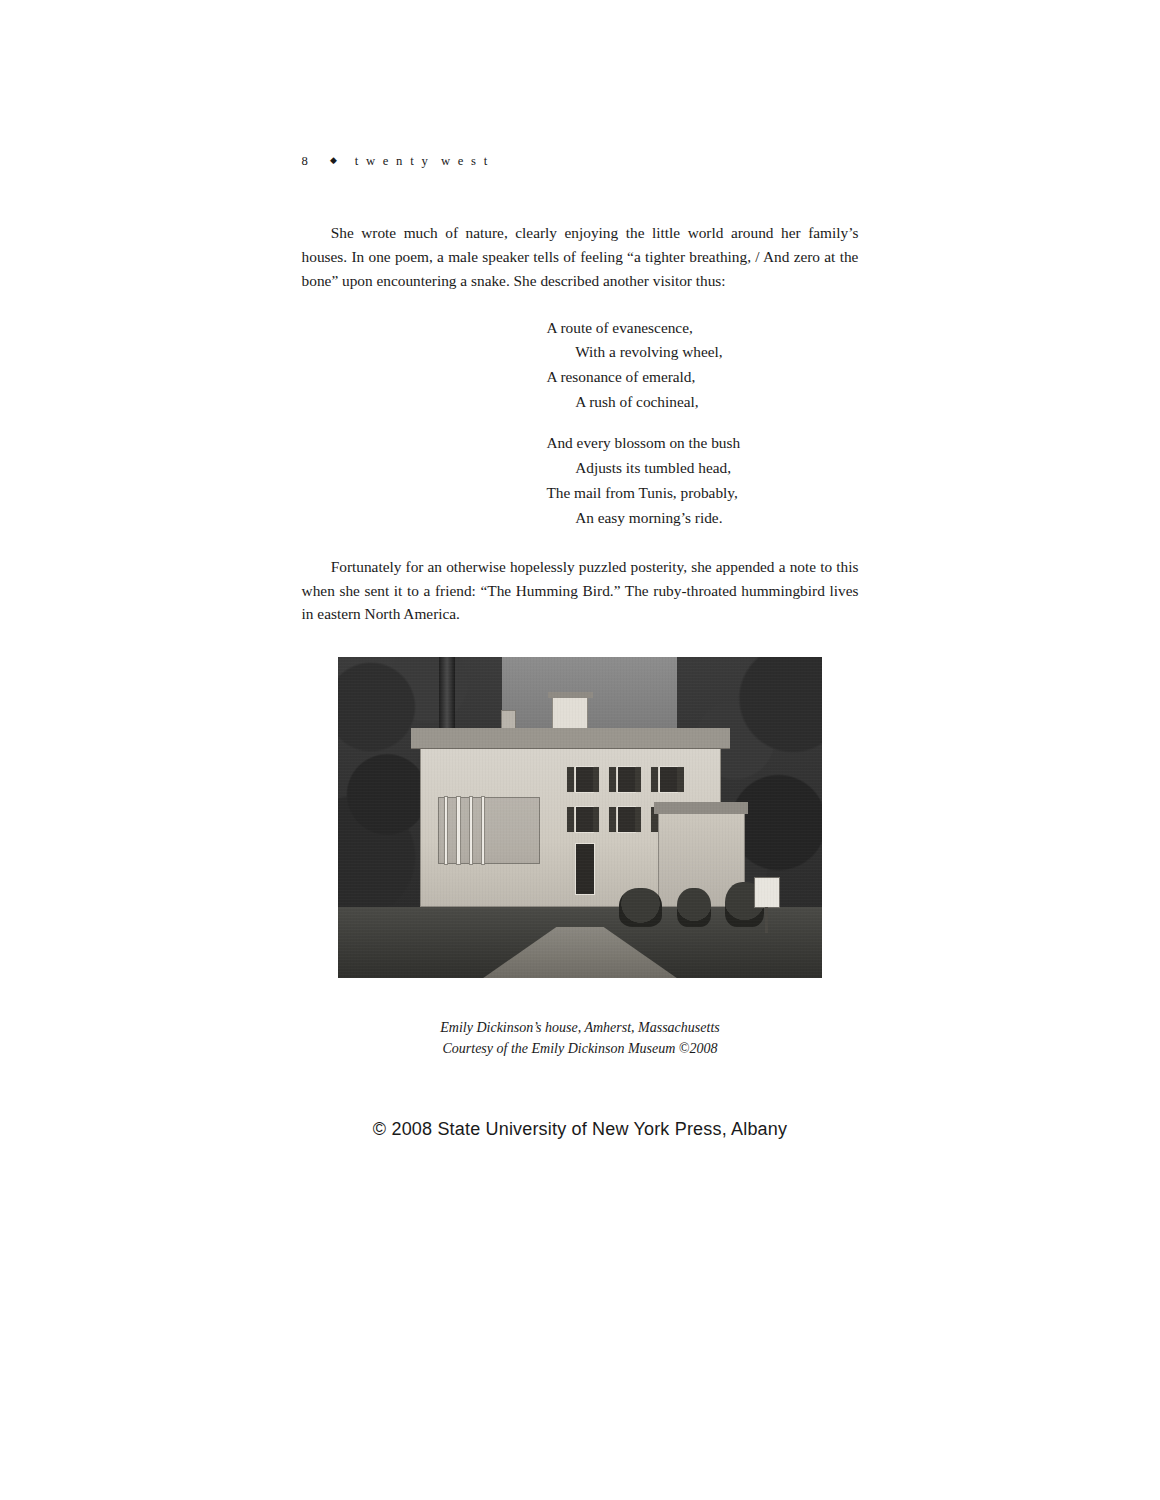8◆t w e n t y w e s t
She wrote much of nature, clearly enjoying the little world around her family’s houses. In one poem, a male speaker tells of feeling “a tighter breathing, / And zero at the bone” upon encountering a snake. She described another visitor thus:
A route of evanescence,
With a revolving wheel,
A resonance of emerald,
A rush of cochineal,
And every blossom on the bush
Adjusts its tumbled head,
The mail from Tunis, probably,
An easy morning’s ride.
Fortunately for an otherwise hopelessly puzzled posterity, she appended a note to this when she sent it to a friend: “The Humming Bird.” The ruby-throated hummingbird lives in eastern North America.
Emily Dickinson’s house, Amherst, Massachusetts
Courtesy of the Emily Dickinson Museum ©2008
© 2008 State University of New York Press, Albany